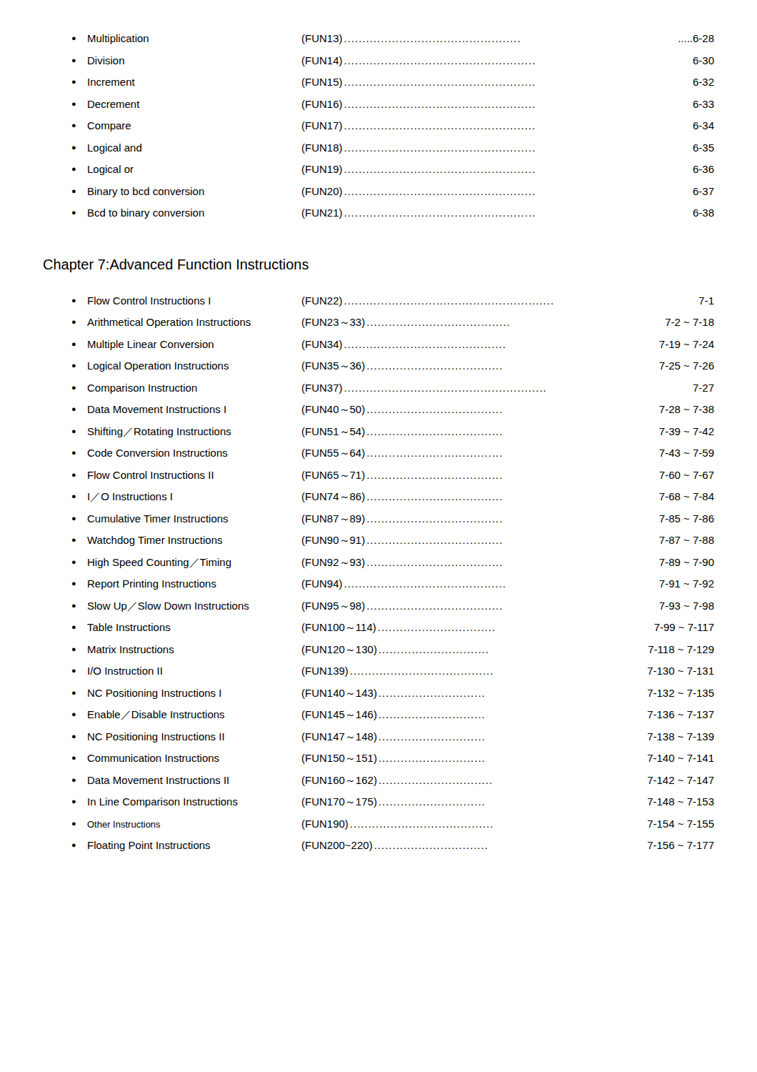●Multiplication(FUN13).....................................................6-28
●Division(FUN14).................................................... 6-30
●Increment(FUN15).................................................... 6-32
●Decrement(FUN16).................................................... 6-33
●Compare(FUN17).................................................... 6-34
●Logical and(FUN18).................................................... 6-35
●Logical or(FUN19).................................................... 6-36
●Binary to bcd conversion(FUN20).................................................... 6-37
●Bcd to binary conversion(FUN21).................................................... 6-38
Chapter 7:Advanced Function Instructions
●Flow Control Instructions I(FUN22)......................................................... 7-1
●Arithmetical Operation Instructions(FUN23～33)....................................... 7-2 ~ 7-18
●Multiple Linear Conversion(FUN34)............................................ 7-19 ~ 7-24
●Logical Operation Instructions(FUN35～36)..................................... 7-25 ~ 7-26
●Comparison Instruction(FUN37)....................................................... 7-27
●Data Movement Instructions I(FUN40～50)..................................... 7-28 ~ 7-38
●Shifting／Rotating Instructions(FUN51～54)..................................... 7-39 ~ 7-42
●Code Conversion Instructions(FUN55～64)..................................... 7-43 ~ 7-59
●Flow Control Instructions II(FUN65～71)..................................... 7-60 ~ 7-67
●I／O Instructions I(FUN74～86)..................................... 7-68 ~ 7-84
●Cumulative Timer Instructions(FUN87～89)..................................... 7-85 ~ 7-86
●Watchdog Timer Instructions(FUN90～91)..................................... 7-87 ~ 7-88
●High Speed Counting／Timing(FUN92～93)..................................... 7-89 ~ 7-90
●Report Printing Instructions(FUN94)............................................ 7-91 ~ 7-92
●Slow Up／Slow Down Instructions(FUN95～98)..................................... 7-93 ~ 7-98
●Table Instructions(FUN100～114)................................ 7-99 ~ 7-117
●Matrix Instructions(FUN120～130).............................. 7-118 ~ 7-129
●I/O Instruction II(FUN139)....................................... 7-130 ~ 7-131
●NC Positioning Instructions I(FUN140～143)............................. 7-132 ~ 7-135
●Enable／Disable Instructions(FUN145～146)............................. 7-136 ~ 7-137
●NC Positioning Instructions II(FUN147～148)............................. 7-138 ~ 7-139
●Communication Instructions(FUN150～151)............................. 7-140 ~ 7-141
●Data Movement Instructions II(FUN160～162)............................... 7-142 ~ 7-147
●In Line Comparison Instructions(FUN170～175)............................. 7-148 ~ 7-153
●Other Instructions(FUN190)....................................... 7-154 ~ 7-155
●Floating Point Instructions(FUN200~220)............................... 7-156 ~ 7-177